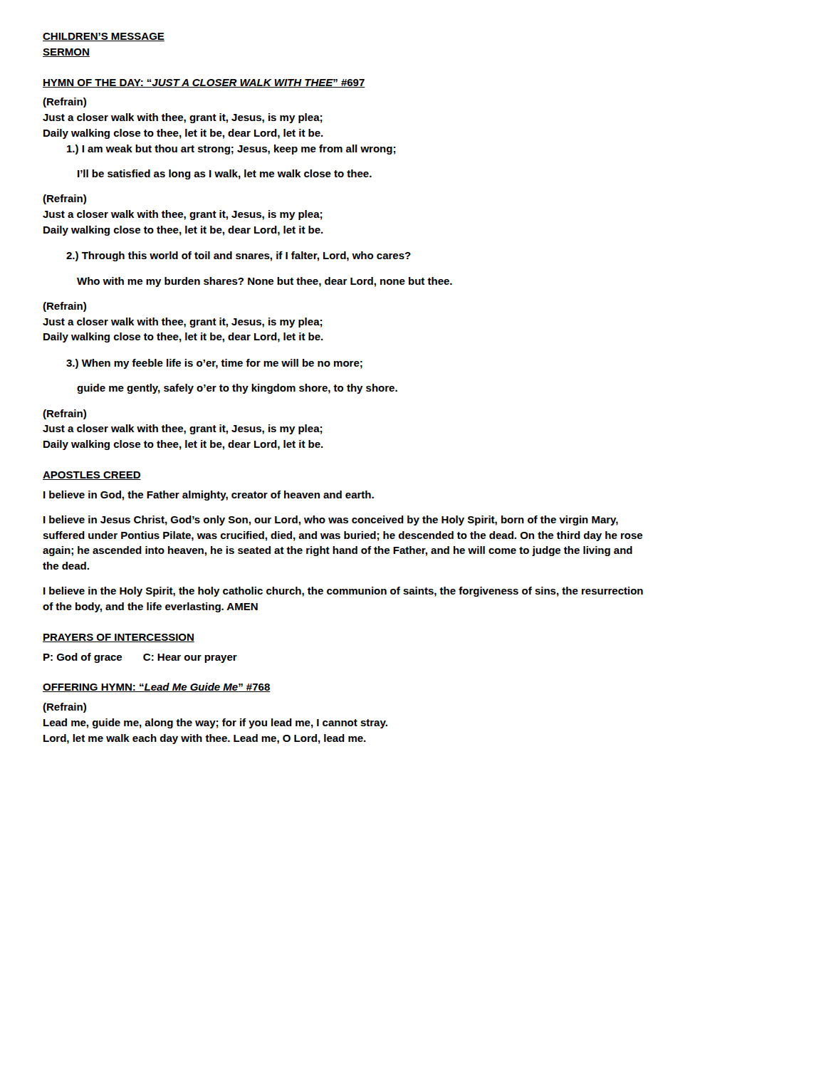CHILDREN’S MESSAGE
SERMON
HYMN OF THE DAY: “JUST A CLOSER WALK WITH THEE” #697
(Refrain)
Just a closer walk with thee, grant it, Jesus, is my plea;
Daily walking close to thee, let it be, dear Lord, let it be.
1.) I am weak but thou art strong; Jesus, keep me from all wrong;
I’ll be satisfied as long as I walk, let me walk close to thee.
(Refrain)
Just a closer walk with thee, grant it, Jesus, is my plea;
Daily walking close to thee, let it be, dear Lord, let it be.
2.) Through this world of toil and snares, if I falter, Lord, who cares?
Who with me my burden shares? None but thee, dear Lord, none but thee.
(Refrain)
Just a closer walk with thee, grant it, Jesus, is my plea;
Daily walking close to thee, let it be, dear Lord, let it be.
3.) When my feeble life is o’er, time for me will be no more;
guide me gently, safely o’er to thy kingdom shore, to thy shore.
(Refrain)
Just a closer walk with thee, grant it, Jesus, is my plea;
Daily walking close to thee, let it be, dear Lord, let it be.
APOSTLES CREED
I believe in God, the Father almighty, creator of heaven and earth.
I believe in Jesus Christ, God’s only Son, our Lord, who was conceived by the Holy Spirit, born of the virgin Mary, suffered under Pontius Pilate, was crucified, died, and was buried; he descended to the dead. On the third day he rose again; he ascended into heaven, he is seated at the right hand of the Father, and he will come to judge the living and the dead.
I believe in the Holy Spirit, the holy catholic church, the communion of saints, the forgiveness of sins, the resurrection of the body, and the life everlasting. AMEN
PRAYERS OF INTERCESSION
P: God of grace C: Hear our prayer
OFFERING HYMN: “Lead Me Guide Me” #768
(Refrain)
Lead me, guide me, along the way; for if you lead me, I cannot stray.
Lord, let me walk each day with thee. Lead me, O Lord, lead me.